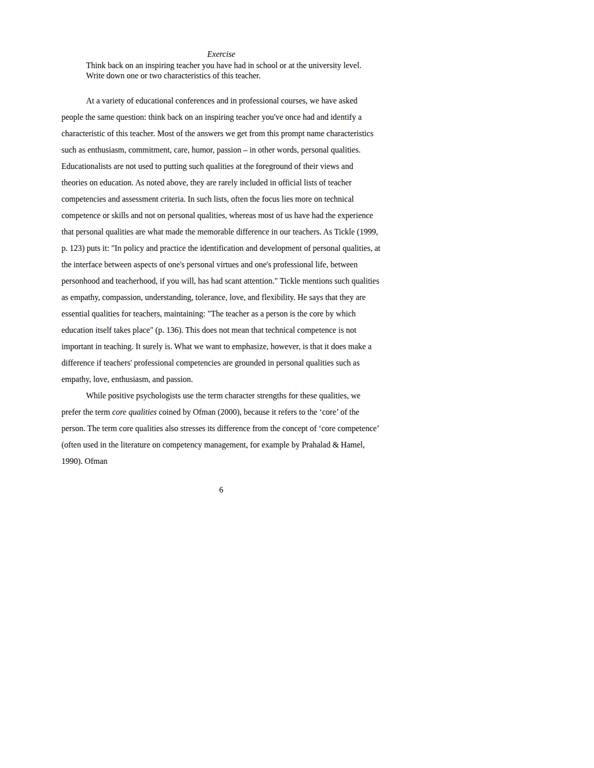Exercise
Think back on an inspiring teacher you have had in school or at the university level.
Write down one or two characteristics of this teacher.
At a variety of educational conferences and in professional courses, we have asked people the same question: think back on an inspiring teacher you've once had and identify a characteristic of this teacher. Most of the answers we get from this prompt name characteristics such as enthusiasm, commitment, care, humor, passion – in other words, personal qualities. Educationalists are not used to putting such qualities at the foreground of their views and theories on education. As noted above, they are rarely included in official lists of teacher competencies and assessment criteria. In such lists, often the focus lies more on technical competence or skills and not on personal qualities, whereas most of us have had the experience that personal qualities are what made the memorable difference in our teachers. As Tickle (1999, p. 123) puts it: "In policy and practice the identification and development of personal qualities, at the interface between aspects of one's personal virtues and one's professional life, between personhood and teacherhood, if you will, has had scant attention." Tickle mentions such qualities as empathy, compassion, understanding, tolerance, love, and flexibility. He says that they are essential qualities for teachers, maintaining: "The teacher as a person is the core by which education itself takes place" (p. 136). This does not mean that technical competence is not important in teaching. It surely is. What we want to emphasize, however, is that it does make a difference if teachers' professional competencies are grounded in personal qualities such as empathy, love, enthusiasm, and passion.
While positive psychologists use the term character strengths for these qualities, we prefer the term core qualities coined by Ofman (2000), because it refers to the ‘core’ of the person. The term core qualities also stresses its difference from the concept of ‘core competence’ (often used in the literature on competency management, for example by Prahalad & Hamel, 1990). Ofman
6